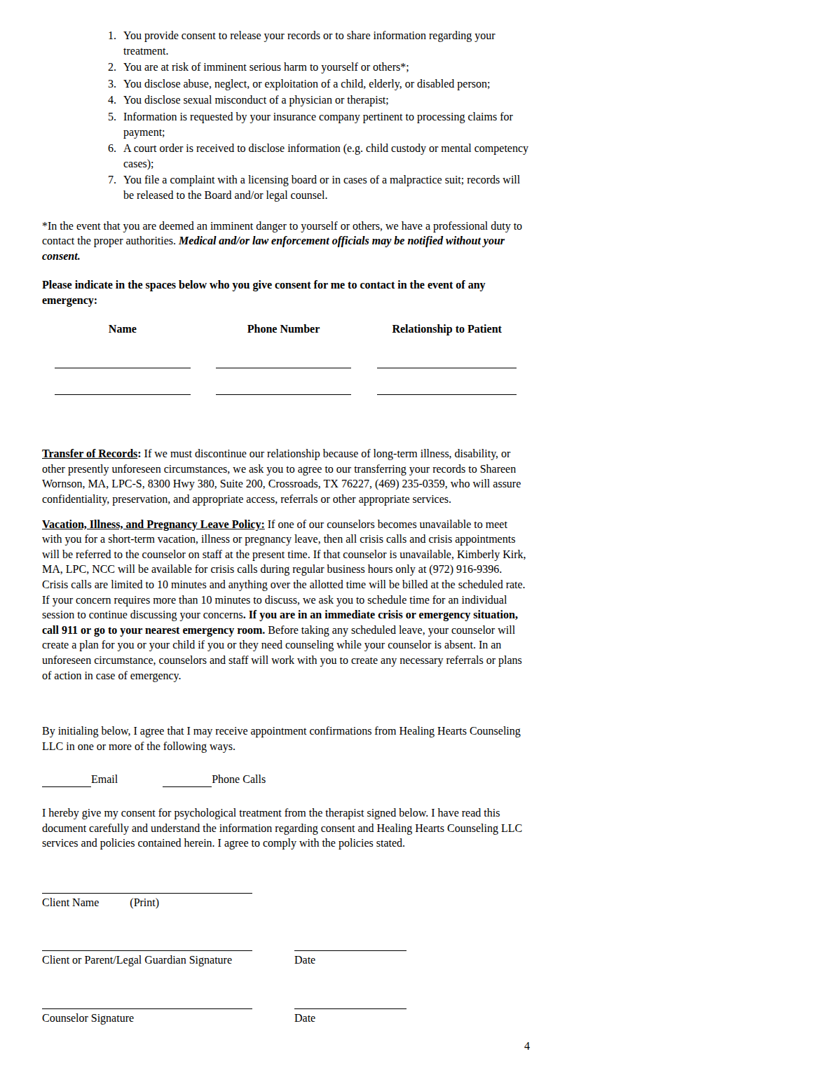You provide consent to release your records or to share information regarding your treatment.
You are at risk of imminent serious harm to yourself or others*;
You disclose abuse, neglect, or exploitation of a child, elderly, or disabled person;
You disclose sexual misconduct of a physician or therapist;
Information is requested by your insurance company pertinent to processing claims for payment;
A court order is received to disclose information (e.g. child custody or mental competency cases);
You file a complaint with a licensing board or in cases of a malpractice suit; records will be released to the Board and/or legal counsel.
*In the event that you are deemed an imminent danger to yourself or others, we have a professional duty to contact the proper authorities. Medical and/or law enforcement officials may be notified without your consent.
Please indicate in the spaces below who you give consent for me to contact in the event of any emergency:
| Name | Phone Number | Relationship to Patient |
| --- | --- | --- |
Transfer of Records: If we must discontinue our relationship because of long-term illness, disability, or other presently unforeseen circumstances, we ask you to agree to our transferring your records to Shareen Wornson, MA, LPC-S, 8300 Hwy 380, Suite 200, Crossroads, TX 76227, (469) 235-0359, who will assure confidentiality, preservation, and appropriate access, referrals or other appropriate services.
Vacation, Illness, and Pregnancy Leave Policy: If one of our counselors becomes unavailable to meet with you for a short-term vacation, illness or pregnancy leave, then all crisis calls and crisis appointments will be referred to the counselor on staff at the present time. If that counselor is unavailable, Kimberly Kirk, MA, LPC, NCC will be available for crisis calls during regular business hours only at (972) 916-9396. Crisis calls are limited to 10 minutes and anything over the allotted time will be billed at the scheduled rate. If your concern requires more than 10 minutes to discuss, we ask you to schedule time for an individual session to continue discussing your concerns. If you are in an immediate crisis or emergency situation, call 911 or go to your nearest emergency room. Before taking any scheduled leave, your counselor will create a plan for you or your child if you or they need counseling while your counselor is absent. In an unforeseen circumstance, counselors and staff will work with you to create any necessary referrals or plans of action in case of emergency.
By initialing below, I agree that I may receive appointment confirmations from Healing Hearts Counseling LLC in one or more of the following ways.
Email Phone Calls
I hereby give my consent for psychological treatment from the therapist signed below. I have read this document carefully and understand the information regarding consent and Healing Hearts Counseling LLC services and policies contained herein. I agree to comply with the policies stated.
Client Name (Print)
Client or Parent/Legal Guardian Signature
Date
Counselor Signature
Date
4